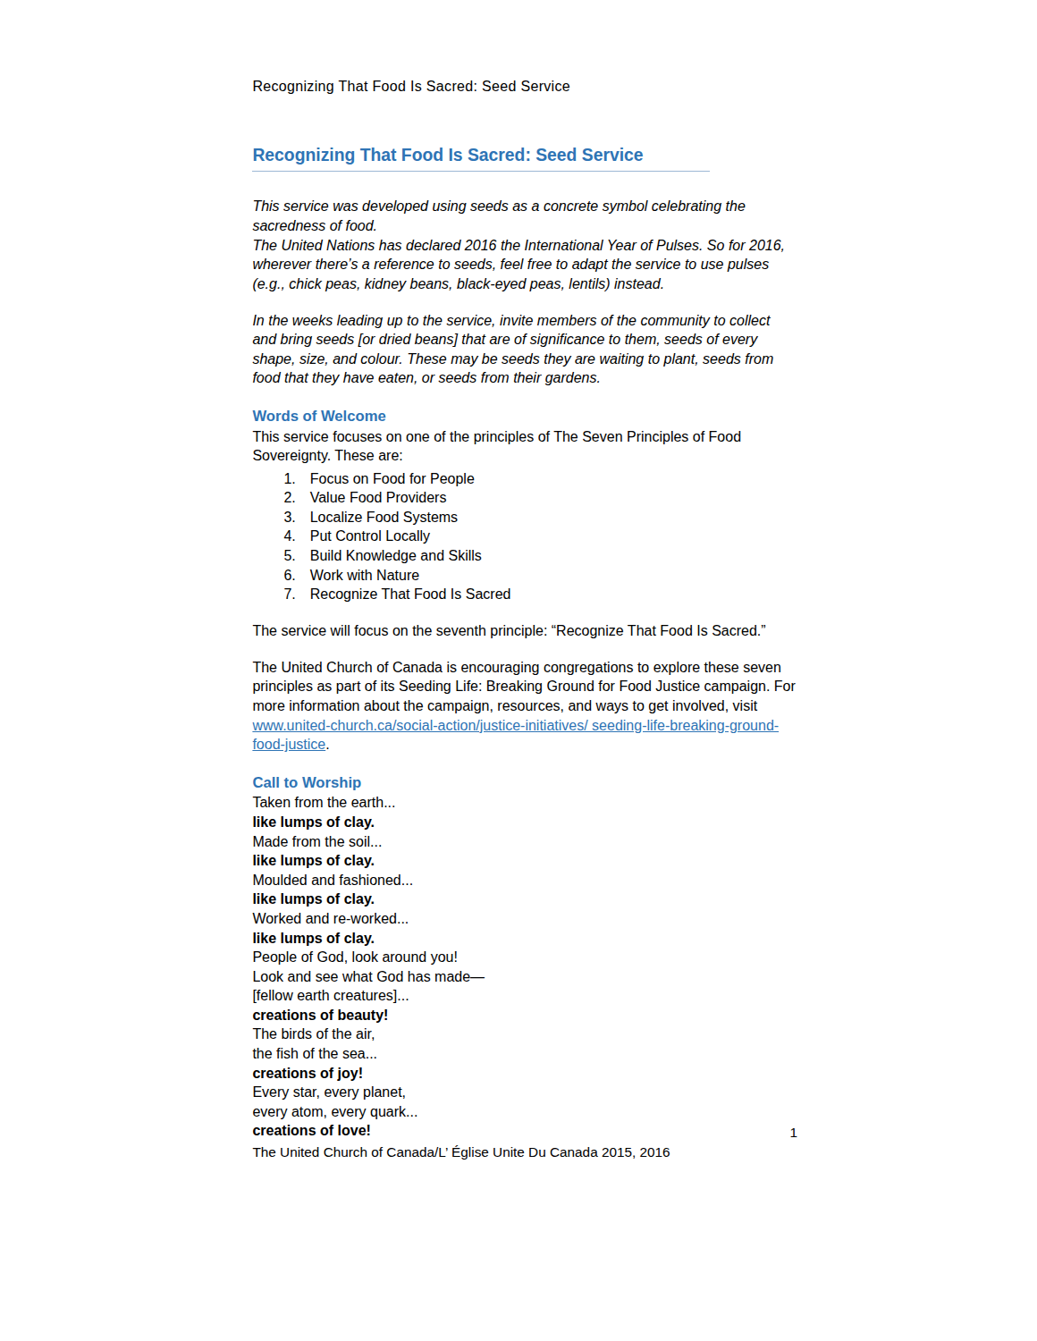Recognizing That Food Is Sacred: Seed Service
Recognizing That Food Is Sacred: Seed Service
This service was developed using seeds as a concrete symbol celebrating the sacredness of food.
The United Nations has declared 2016 the International Year of Pulses. So for 2016, wherever there’s a reference to seeds, feel free to adapt the service to use pulses (e.g., chick peas, kidney beans, black-eyed peas, lentils) instead.
In the weeks leading up to the service, invite members of the community to collect and bring seeds [or dried beans] that are of significance to them, seeds of every shape, size, and colour. These may be seeds they are waiting to plant, seeds from food that they have eaten, or seeds from their gardens.
Words of Welcome
This service focuses on one of the principles of The Seven Principles of Food Sovereignty. These are:
Focus on Food for People
Value Food Providers
Localize Food Systems
Put Control Locally
Build Knowledge and Skills
Work with Nature
Recognize That Food Is Sacred
The service will focus on the seventh principle: “Recognize That Food Is Sacred.”
The United Church of Canada is encouraging congregations to explore these seven principles as part of its Seeding Life: Breaking Ground for Food Justice campaign. For more information about the campaign, resources, and ways to get involved, visit www.united-church.ca/social-action/justice-initiatives/ seeding-life-breaking-ground-food-justice.
Call to Worship
Taken from the earth...
like lumps of clay.
Made from the soil...
like lumps of clay.
Moulded and fashioned...
like lumps of clay.
Worked and re-worked...
like lumps of clay.
People of God, look around you!
Look and see what God has made—
[fellow earth creatures]...
creations of beauty!
The birds of the air,
the fish of the sea...
creations of joy!
Every star, every planet,
every atom, every quark...
creations of love!
1
The United Church of Canada/L’ Église Unite Du Canada 2015, 2016